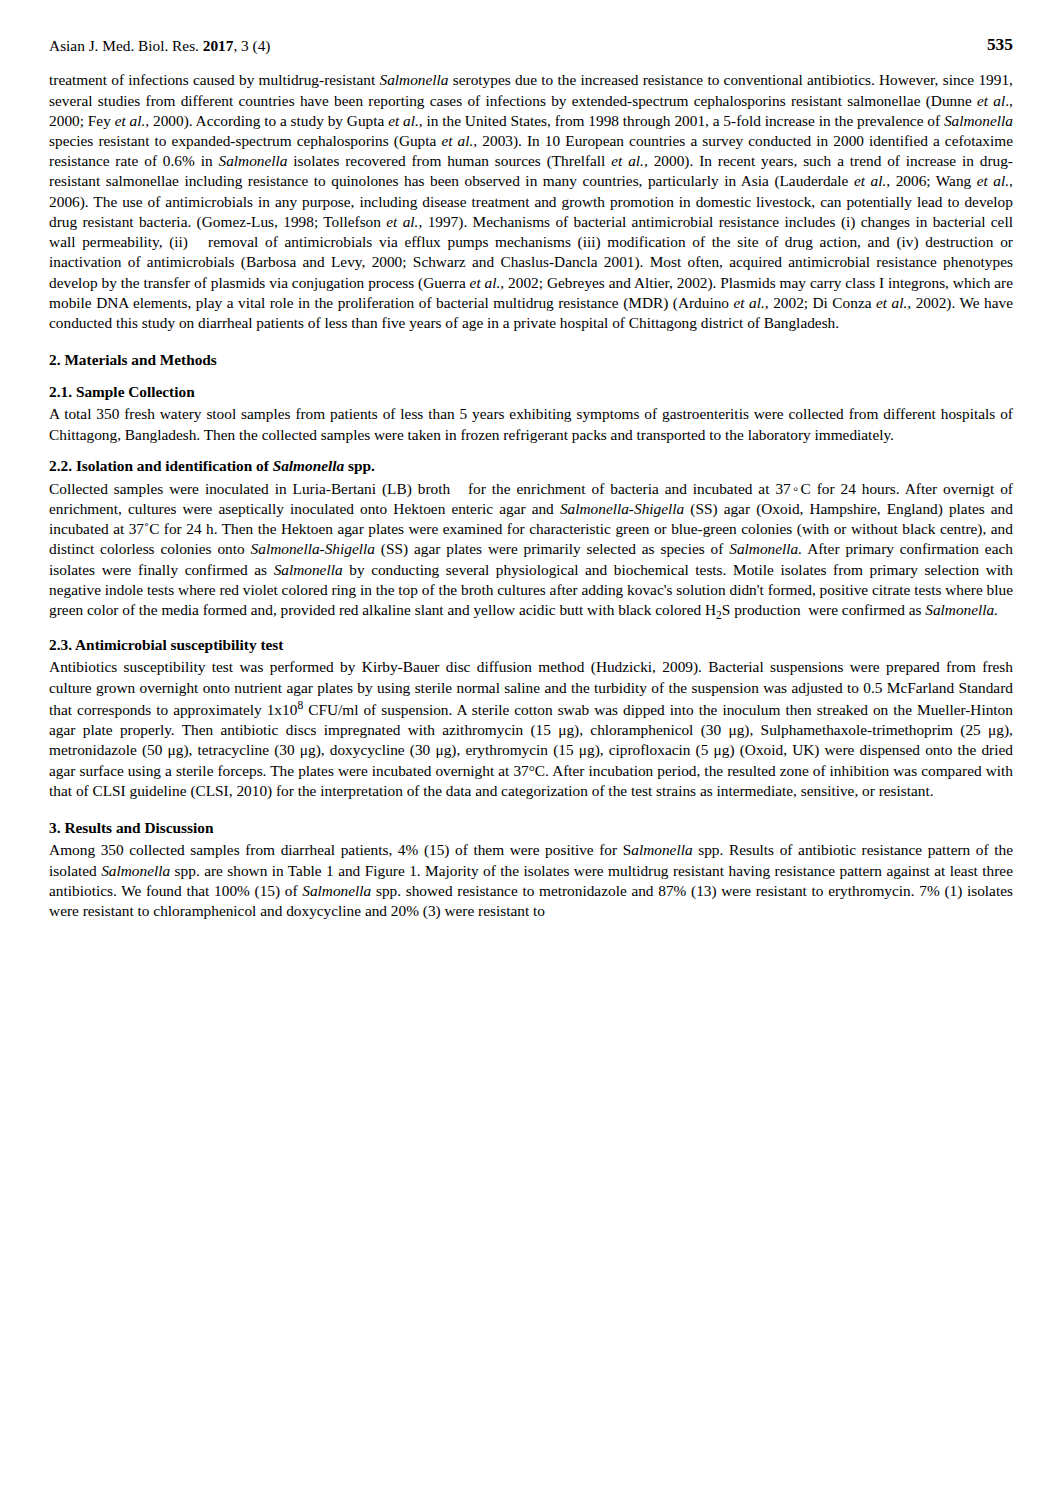Asian J. Med. Biol. Res. 2017, 3 (4)
535
treatment of infections caused by multidrug-resistant Salmonella serotypes due to the increased resistance to conventional antibiotics. However, since 1991, several studies from different countries have been reporting cases of infections by extended-spectrum cephalosporins resistant salmonellae (Dunne et al., 2000; Fey et al., 2000). According to a study by Gupta et al., in the United States, from 1998 through 2001, a 5-fold increase in the prevalence of Salmonella species resistant to expanded-spectrum cephalosporins (Gupta et al., 2003). In 10 European countries a survey conducted in 2000 identified a cefotaxime resistance rate of 0.6% in Salmonella isolates recovered from human sources (Threlfall et al., 2000). In recent years, such a trend of increase in drug-resistant salmonellae including resistance to quinolones has been observed in many countries, particularly in Asia (Lauderdale et al., 2006; Wang et al., 2006). The use of antimicrobials in any purpose, including disease treatment and growth promotion in domestic livestock, can potentially lead to develop drug resistant bacteria. (Gomez-Lus, 1998; Tollefson et al., 1997). Mechanisms of bacterial antimicrobial resistance includes (i) changes in bacterial cell wall permeability, (ii) removal of antimicrobials via efflux pumps mechanisms (iii) modification of the site of drug action, and (iv) destruction or inactivation of antimicrobials (Barbosa and Levy, 2000; Schwarz and Chaslus-Dancla 2001). Most often, acquired antimicrobial resistance phenotypes develop by the transfer of plasmids via conjugation process (Guerra et al., 2002; Gebreyes and Altier, 2002). Plasmids may carry class I integrons, which are mobile DNA elements, play a vital role in the proliferation of bacterial multidrug resistance (MDR) (Arduino et al., 2002; Di Conza et al., 2002). We have conducted this study on diarrheal patients of less than five years of age in a private hospital of Chittagong district of Bangladesh.
2. Materials and Methods
2.1. Sample Collection
A total 350 fresh watery stool samples from patients of less than 5 years exhibiting symptoms of gastroenteritis were collected from different hospitals of Chittagong, Bangladesh. Then the collected samples were taken in frozen refrigerant packs and transported to the laboratory immediately.
2.2. Isolation and identification of Salmonella spp.
Collected samples were inoculated in Luria-Bertani (LB) broth for the enrichment of bacteria and incubated at 37◦C for 24 hours. After overnigt of enrichment, cultures were aseptically inoculated onto Hektoen enteric agar and Salmonella-Shigella (SS) agar (Oxoid, Hampshire, England) plates and incubated at 37˚C for 24 h. Then the Hektoen agar plates were examined for characteristic green or blue-green colonies (with or without black centre), and distinct colorless colonies onto Salmonella-Shigella (SS) agar plates were primarily selected as species of Salmonella. After primary confirmation each isolates were finally confirmed as Salmonella by conducting several physiological and biochemical tests. Motile isolates from primary selection with negative indole tests where red violet colored ring in the top of the broth cultures after adding kovac's solution didn't formed, positive citrate tests where blue green color of the media formed and, provided red alkaline slant and yellow acidic butt with black colored H2S production were confirmed as Salmonella.
2.3. Antimicrobial susceptibility test
Antibiotics susceptibility test was performed by Kirby-Bauer disc diffusion method (Hudzicki, 2009). Bacterial suspensions were prepared from fresh culture grown overnight onto nutrient agar plates by using sterile normal saline and the turbidity of the suspension was adjusted to 0.5 McFarland Standard that corresponds to approximately 1x108 CFU/ml of suspension. A sterile cotton swab was dipped into the inoculum then streaked on the Mueller-Hinton agar plate properly. Then antibiotic discs impregnated with azithromycin (15 μg), chloramphenicol (30 μg), Sulphamethaxole-trimethoprim (25 μg), metronidazole (50 μg), tetracycline (30 μg), doxycycline (30 μg), erythromycin (15 μg), ciprofloxacin (5 μg) (Oxoid, UK) were dispensed onto the dried agar surface using a sterile forceps. The plates were incubated overnight at 37°C. After incubation period, the resulted zone of inhibition was compared with that of CLSI guideline (CLSI, 2010) for the interpretation of the data and categorization of the test strains as intermediate, sensitive, or resistant.
3. Results and Discussion
Among 350 collected samples from diarrheal patients, 4% (15) of them were positive for Salmonella spp. Results of antibiotic resistance pattern of the isolated Salmonella spp. are shown in Table 1 and Figure 1. Majority of the isolates were multidrug resistant having resistance pattern against at least three antibiotics. We found that 100% (15) of Salmonella spp. showed resistance to metronidazole and 87% (13) were resistant to erythromycin. 7% (1) isolates were resistant to chloramphenicol and doxycycline and 20% (3) were resistant to